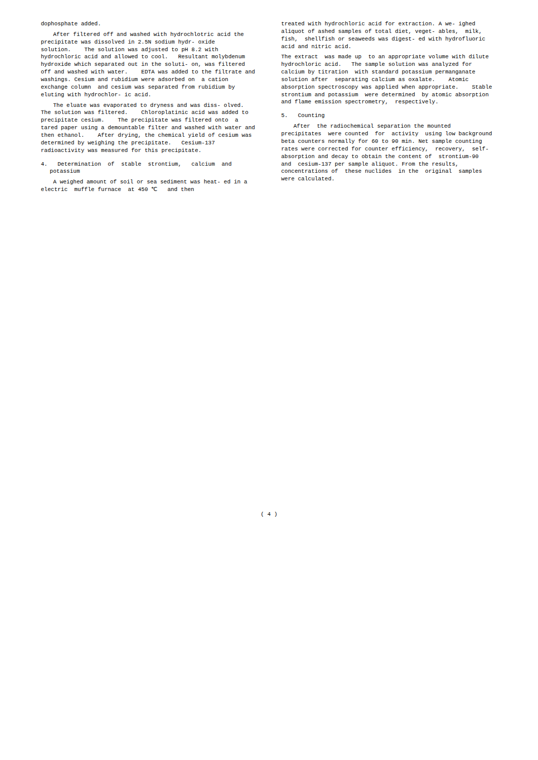dophosphate added.
After filtered off and washed with hydrochlotric acid the precipitate was dissolved in 2.5N sodium hydr- oxide solution. The solution was adjusted to pH 8.2 with hydrochloric acid and allowed to cool. Resultant molybdenum hydroxide which separated out in the soluti- on, was filtered off and washed with water. EDTA was added to the filtrate and washings. Cesium and rubidium were adsorbed on a cation exchange column and cesium was separated from rubidium by eluting with hydrochlor- ic acid.
The eluate was evaporated to dryness and was diss- olved. The solution was filtered. Chloroplatinic acid was added to precipitate cesium. The precipitate was filtered onto a tared paper using a demountable filter and washed with water and then ethanol. After drying, the chemical yield of cesium was determined by weighing the precipitate. Cesium-137 radioactivity was measured for this precipitate.
4. Determination of stable strontium, calcium and potassium
A weighed amount of soil or sea sediment was heat- ed in a electric muffle furnace at 450 ℃ and then
treated with hydrochloric acid for extraction. A we- ighed aliquot of ashed samples of total diet, veget- ables, milk, fish, shellfish or seaweeds was digest- ed with hydrofluoric acid and nitric acid.
The extract was made up to an appropriate volume with dilute hydrochloric acid. The sample solution was analyzed for calcium by titration with standard potassium permanganate solution after separating calcium as oxalate. Atomic absorption spectroscopy was applied when appropriate. Stable strontium and potassium were determined by atomic absorption and flame emission spectrometry, respectively.
5. Counting
After the radiochemical separation the mounted precipitates were counted for activity using low background beta counters normally for 60 to 90 min. Net sample counting rates were corrected for counter efficiency, recovery, self-absorption and decay to obtain the content of strontium-90 and cesium-137 per sample aliquot. From the results, concentrations of these nuclides in the original samples were calculated.
( 4 )